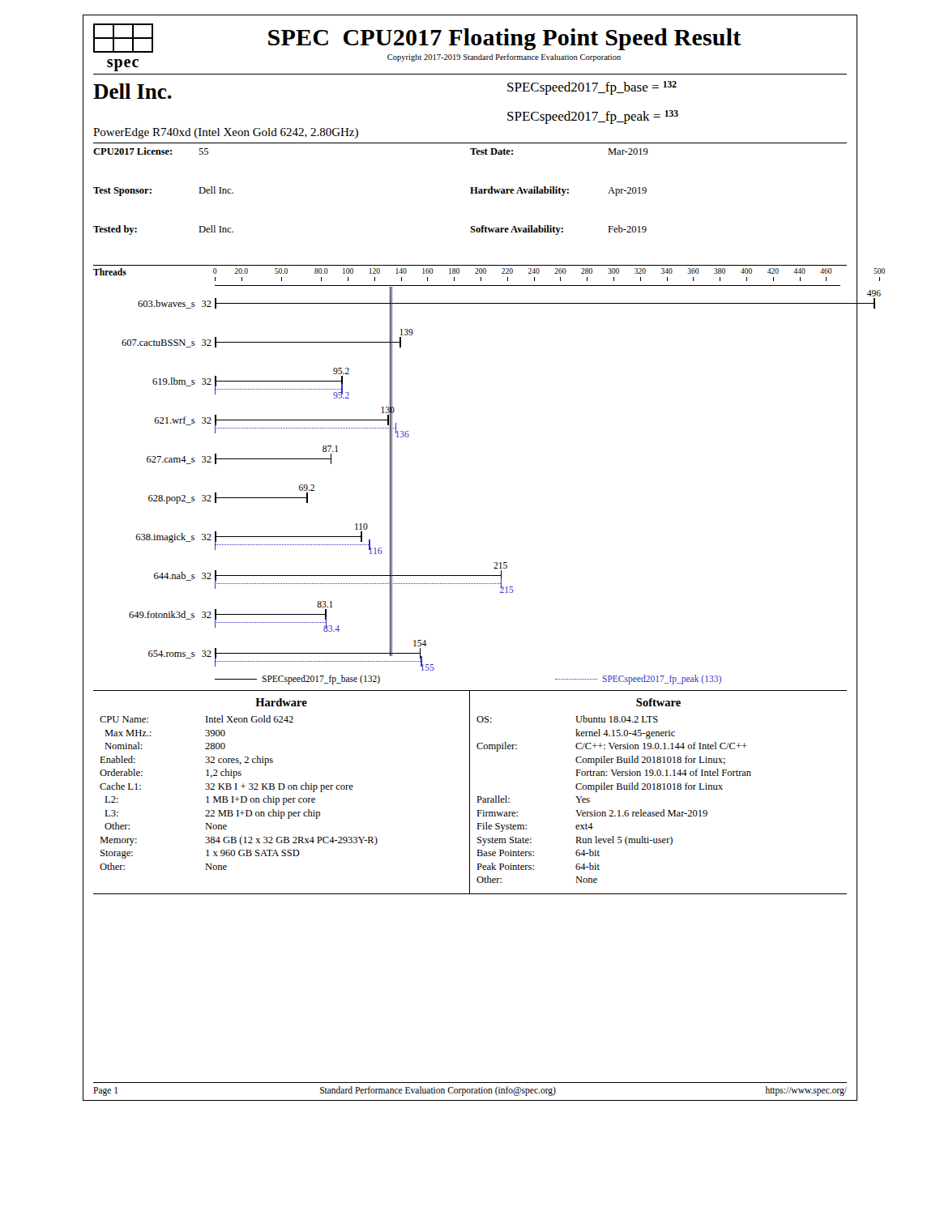spec
SPEC CPU2017 Floating Point Speed Result
Copyright 2017-2019 Standard Performance Evaluation Corporation
Dell Inc.
PowerEdge R740xd (Intel Xeon Gold 6242, 2.80GHz)
SPECspeed2017_fp_base = 132
SPECspeed2017_fp_peak = 133
CPU2017 License:
55
Test Sponsor:
Dell Inc.
Tested by:
Dell Inc.
Test Date:
Mar-2019
Hardware Availability:
Apr-2019
Software Availability:
Feb-2019
Threads
0
20.0
50.0
80.0
100
120
140
160
180
200
220
240
260
280
300
320
340
360
380
400
420
440
460
500
603.bwaves_s32
496
607.cactuBSSN_s32
139
619.lbm_s32
95.2
95.2
621.wrf_s32
130
136
627.cam4_s32
87.1
628.pop2_s32
69.2
638.imagick_s32
110
116
644.nab_s32
215
215
649.fotonik3d_s32
83.1
83.4
654.roms_s32
154
155
SPECspeed2017_fp_base (132)
SPECspeed2017_fp_peak (133)
Hardware
| CPU Name: | Intel Xeon Gold 6242 |
| Max MHz.: | 3900 |
| Nominal: | 2800 |
| Enabled: | 32 cores, 2 chips |
| Orderable: | 1,2 chips |
| Cache L1: | 32 KB I + 32 KB D on chip per core |
| L2: | 1 MB I+D on chip per core |
| L3: | 22 MB I+D on chip per chip |
| Other: | None |
| Memory: | 384 GB (12 x 32 GB 2Rx4 PC4-2933Y-R) |
| Storage: | 1 x 960 GB SATA SSD |
| Other: | None |
Software
| OS: | Ubuntu 18.04.2 LTS |
| | kernel 4.15.0-45-generic |
| Compiler: | C/C++: Version 19.0.1.144 of Intel C/C++ |
| | Compiler Build 20181018 for Linux; |
| | Fortran: Version 19.0.1.144 of Intel Fortran |
| | Compiler Build 20181018 for Linux |
| Parallel: | Yes |
| Firmware: | Version 2.1.6 released Mar-2019 |
| File System: | ext4 |
| System State: | Run level 5 (multi-user) |
| Base Pointers: | 64-bit |
| Peak Pointers: | 64-bit |
| Other: | None |
Page 1
Standard Performance Evaluation Corporation (info@spec.org)
https://www.spec.org/